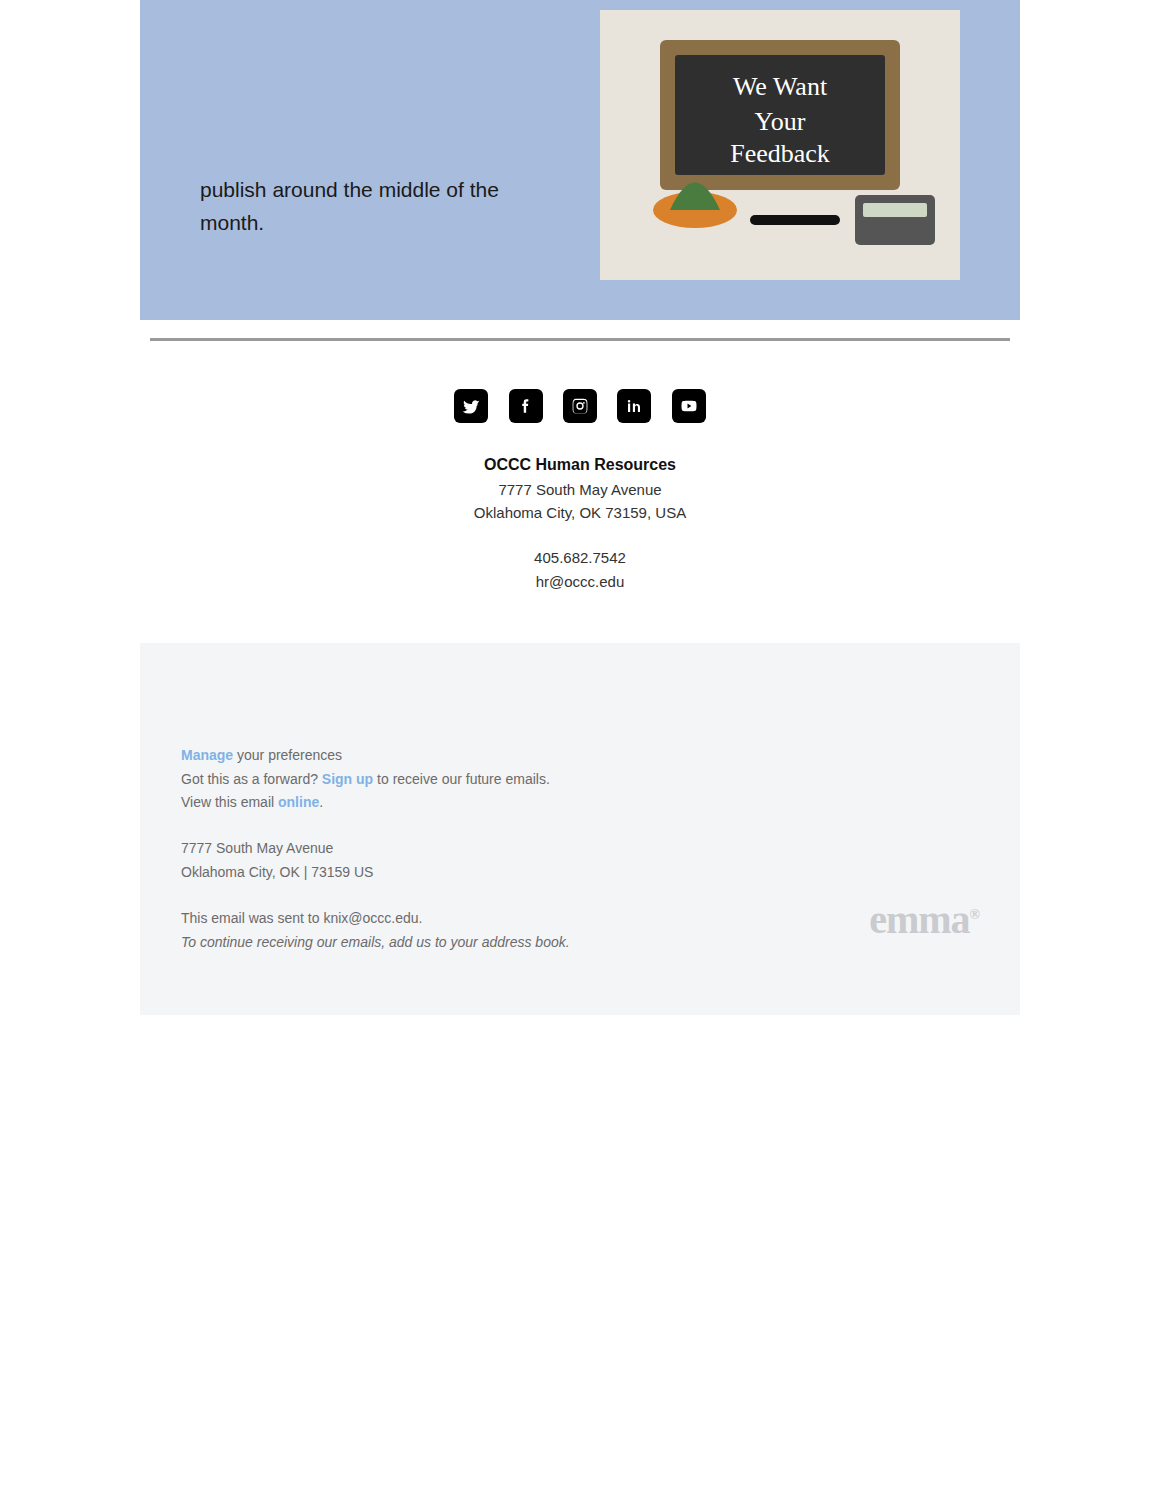| publish around the middle of the month. | |
OCCC Human Resources
7777 South May Avenue
Oklahoma City, OK 73159, USA
405.682.7542
hr@occc.edu
| Manage your preferences Got this as a forward? Sign up to receive our future emails. View this email online . 7777 South May Avenue Oklahoma City, OK / 73159 US This email was sent to knix@occc.edu. To continue receiving our emails, add us to your address book. | emma ® |